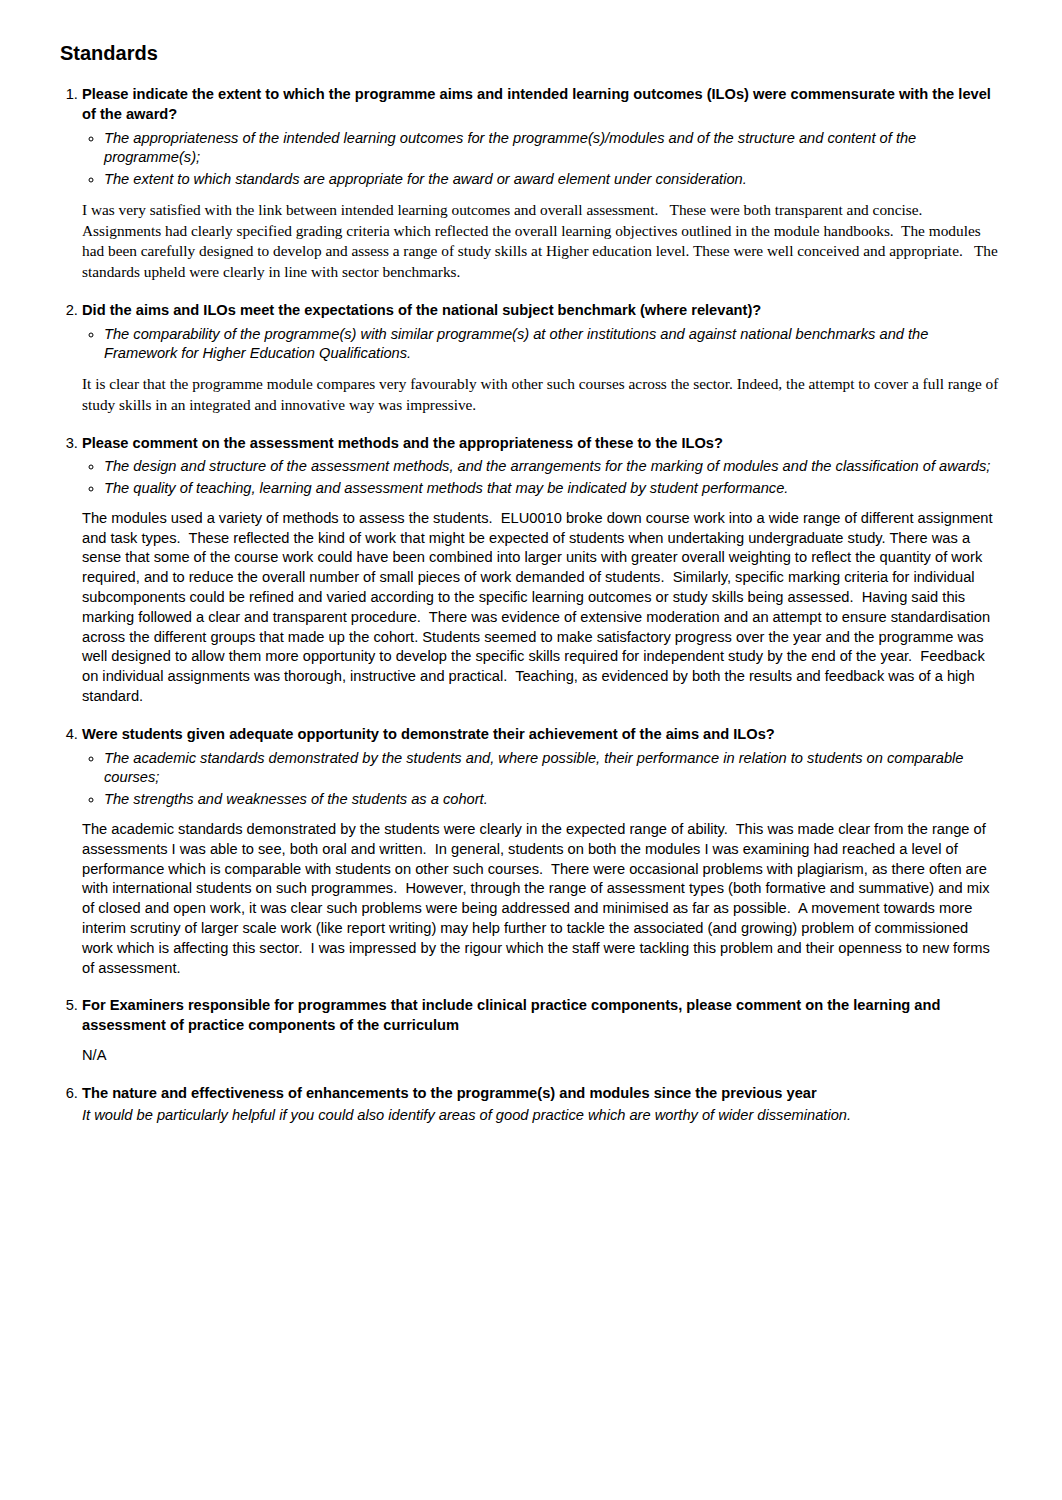Standards
Please indicate the extent to which the programme aims and intended learning outcomes (ILOs) were commensurate with the level of the award?
The appropriateness of the intended learning outcomes for the programme(s)/modules and of the structure and content of the programme(s);
The extent to which standards are appropriate for the award or award element under consideration.
I was very satisfied with the link between intended learning outcomes and overall assessment. These were both transparent and concise. Assignments had clearly specified grading criteria which reflected the overall learning objectives outlined in the module handbooks. The modules had been carefully designed to develop and assess a range of study skills at Higher education level. These were well conceived and appropriate. The standards upheld were clearly in line with sector benchmarks.
Did the aims and ILOs meet the expectations of the national subject benchmark (where relevant)?
The comparability of the programme(s) with similar programme(s) at other institutions and against national benchmarks and the Framework for Higher Education Qualifications.
It is clear that the programme module compares very favourably with other such courses across the sector. Indeed, the attempt to cover a full range of study skills in an integrated and innovative way was impressive.
Please comment on the assessment methods and the appropriateness of these to the ILOs?
The design and structure of the assessment methods, and the arrangements for the marking of modules and the classification of awards;
The quality of teaching, learning and assessment methods that may be indicated by student performance.
The modules used a variety of methods to assess the students. ELU0010 broke down course work into a wide range of different assignment and task types. These reflected the kind of work that might be expected of students when undertaking undergraduate study. There was a sense that some of the course work could have been combined into larger units with greater overall weighting to reflect the quantity of work required, and to reduce the overall number of small pieces of work demanded of students. Similarly, specific marking criteria for individual subcomponents could be refined and varied according to the specific learning outcomes or study skills being assessed. Having said this marking followed a clear and transparent procedure. There was evidence of extensive moderation and an attempt to ensure standardisation across the different groups that made up the cohort. Students seemed to make satisfactory progress over the year and the programme was well designed to allow them more opportunity to develop the specific skills required for independent study by the end of the year. Feedback on individual assignments was thorough, instructive and practical. Teaching, as evidenced by both the results and feedback was of a high standard.
Were students given adequate opportunity to demonstrate their achievement of the aims and ILOs?
The academic standards demonstrated by the students and, where possible, their performance in relation to students on comparable courses;
The strengths and weaknesses of the students as a cohort.
The academic standards demonstrated by the students were clearly in the expected range of ability. This was made clear from the range of assessments I was able to see, both oral and written. In general, students on both the modules I was examining had reached a level of performance which is comparable with students on other such courses. There were occasional problems with plagiarism, as there often are with international students on such programmes. However, through the range of assessment types (both formative and summative) and mix of closed and open work, it was clear such problems were being addressed and minimised as far as possible. A movement towards more interim scrutiny of larger scale work (like report writing) may help further to tackle the associated (and growing) problem of commissioned work which is affecting this sector. I was impressed by the rigour which the staff were tackling this problem and their openness to new forms of assessment.
For Examiners responsible for programmes that include clinical practice components, please comment on the learning and assessment of practice components of the curriculum
N/A
The nature and effectiveness of enhancements to the programme(s) and modules since the previous year
It would be particularly helpful if you could also identify areas of good practice which are worthy of wider dissemination.